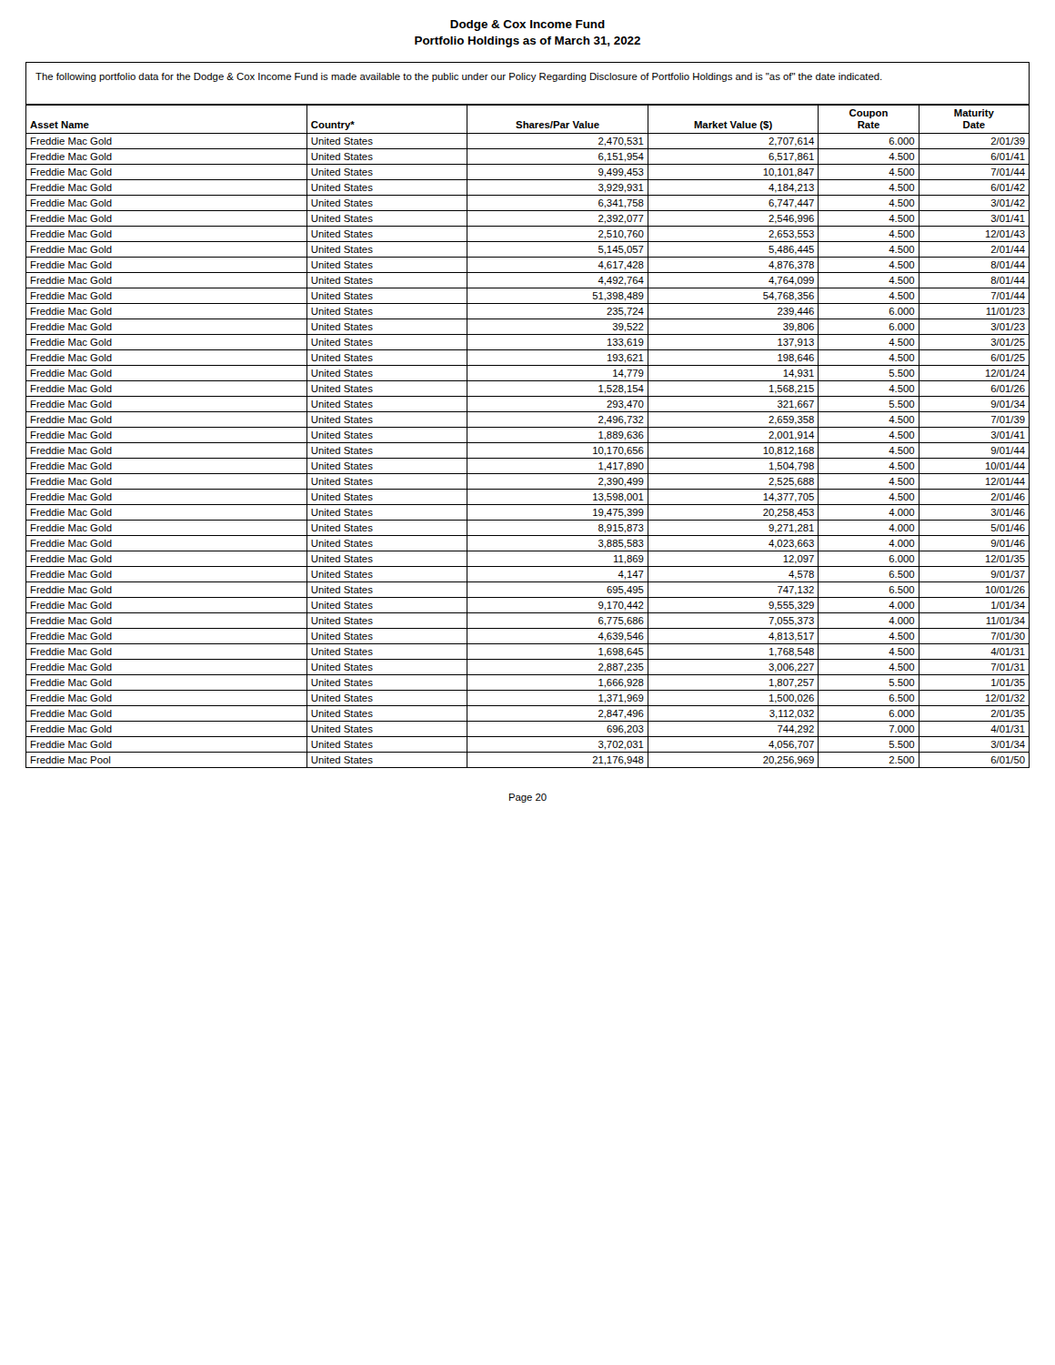Dodge & Cox Income Fund
Portfolio Holdings as of March 31, 2022
The following portfolio data for the Dodge & Cox Income Fund is made available to the public under our Policy Regarding Disclosure of Portfolio Holdings and is "as of" the date indicated.
| Asset Name | Country* | Shares/Par Value | Market Value ($) | Coupon Rate | Maturity Date |
| --- | --- | --- | --- | --- | --- |
| Freddie Mac Gold | United States | 2,470,531 | 2,707,614 | 6.000 | 2/01/39 |
| Freddie Mac Gold | United States | 6,151,954 | 6,517,861 | 4.500 | 6/01/41 |
| Freddie Mac Gold | United States | 9,499,453 | 10,101,847 | 4.500 | 7/01/44 |
| Freddie Mac Gold | United States | 3,929,931 | 4,184,213 | 4.500 | 6/01/42 |
| Freddie Mac Gold | United States | 6,341,758 | 6,747,447 | 4.500 | 3/01/42 |
| Freddie Mac Gold | United States | 2,392,077 | 2,546,996 | 4.500 | 3/01/41 |
| Freddie Mac Gold | United States | 2,510,760 | 2,653,553 | 4.500 | 12/01/43 |
| Freddie Mac Gold | United States | 5,145,057 | 5,486,445 | 4.500 | 2/01/44 |
| Freddie Mac Gold | United States | 4,617,428 | 4,876,378 | 4.500 | 8/01/44 |
| Freddie Mac Gold | United States | 4,492,764 | 4,764,099 | 4.500 | 8/01/44 |
| Freddie Mac Gold | United States | 51,398,489 | 54,768,356 | 4.500 | 7/01/44 |
| Freddie Mac Gold | United States | 235,724 | 239,446 | 6.000 | 11/01/23 |
| Freddie Mac Gold | United States | 39,522 | 39,806 | 6.000 | 3/01/23 |
| Freddie Mac Gold | United States | 133,619 | 137,913 | 4.500 | 3/01/25 |
| Freddie Mac Gold | United States | 193,621 | 198,646 | 4.500 | 6/01/25 |
| Freddie Mac Gold | United States | 14,779 | 14,931 | 5.500 | 12/01/24 |
| Freddie Mac Gold | United States | 1,528,154 | 1,568,215 | 4.500 | 6/01/26 |
| Freddie Mac Gold | United States | 293,470 | 321,667 | 5.500 | 9/01/34 |
| Freddie Mac Gold | United States | 2,496,732 | 2,659,358 | 4.500 | 7/01/39 |
| Freddie Mac Gold | United States | 1,889,636 | 2,001,914 | 4.500 | 3/01/41 |
| Freddie Mac Gold | United States | 10,170,656 | 10,812,168 | 4.500 | 9/01/44 |
| Freddie Mac Gold | United States | 1,417,890 | 1,504,798 | 4.500 | 10/01/44 |
| Freddie Mac Gold | United States | 2,390,499 | 2,525,688 | 4.500 | 12/01/44 |
| Freddie Mac Gold | United States | 13,598,001 | 14,377,705 | 4.500 | 2/01/46 |
| Freddie Mac Gold | United States | 19,475,399 | 20,258,453 | 4.000 | 3/01/46 |
| Freddie Mac Gold | United States | 8,915,873 | 9,271,281 | 4.000 | 5/01/46 |
| Freddie Mac Gold | United States | 3,885,583 | 4,023,663 | 4.000 | 9/01/46 |
| Freddie Mac Gold | United States | 11,869 | 12,097 | 6.000 | 12/01/35 |
| Freddie Mac Gold | United States | 4,147 | 4,578 | 6.500 | 9/01/37 |
| Freddie Mac Gold | United States | 695,495 | 747,132 | 6.500 | 10/01/26 |
| Freddie Mac Gold | United States | 9,170,442 | 9,555,329 | 4.000 | 1/01/34 |
| Freddie Mac Gold | United States | 6,775,686 | 7,055,373 | 4.000 | 11/01/34 |
| Freddie Mac Gold | United States | 4,639,546 | 4,813,517 | 4.500 | 7/01/30 |
| Freddie Mac Gold | United States | 1,698,645 | 1,768,548 | 4.500 | 4/01/31 |
| Freddie Mac Gold | United States | 2,887,235 | 3,006,227 | 4.500 | 7/01/31 |
| Freddie Mac Gold | United States | 1,666,928 | 1,807,257 | 5.500 | 1/01/35 |
| Freddie Mac Gold | United States | 1,371,969 | 1,500,026 | 6.500 | 12/01/32 |
| Freddie Mac Gold | United States | 2,847,496 | 3,112,032 | 6.000 | 2/01/35 |
| Freddie Mac Gold | United States | 696,203 | 744,292 | 7.000 | 4/01/31 |
| Freddie Mac Gold | United States | 3,702,031 | 4,056,707 | 5.500 | 3/01/34 |
| Freddie Mac Pool | United States | 21,176,948 | 20,256,969 | 2.500 | 6/01/50 |
Page 20